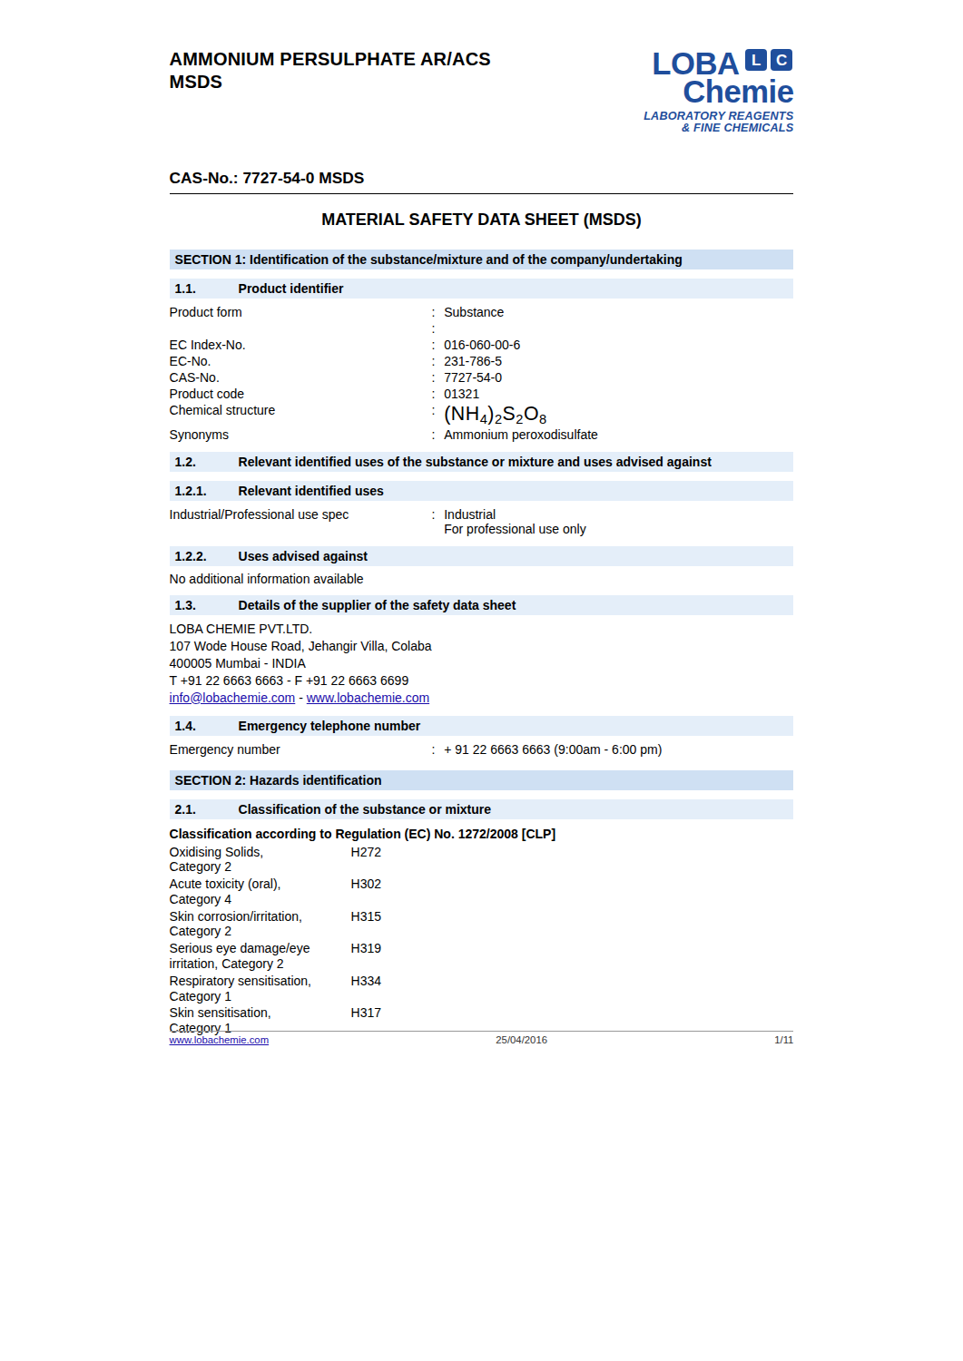AMMONIUM PERSULPHATE AR/ACS
MSDS
CAS-No.: 7727-54-0 MSDS
LOBA L C Chemie
LABORATORY REAGENTS& FINE CHEMICALS
MATERIAL SAFETY DATA SHEET (MSDS)
SECTION 1: Identification of the substance/mixture and of the company/undertaking
1.1. Product identifier
| Product form | : | Substance |
| | : | |
| EC Index-No. | : | 016-060-00-6 |
| EC-No. | : | 231-786-5 |
| CAS-No. | : | 7727-54-0 |
| Product code | : | 01321 |
| Chemical structure | : | (NH 4 ) 2 S 2 O 8 |
| Synonyms | : | Ammonium peroxodisulfate |
1.2. Relevant identified uses of the substance or mixture and uses advised against
1.2.1. Relevant identified uses
| Industrial/Professional use spec | : | Industrial For professional use only |
1.2.2. Uses advised against
No additional information available
1.3. Details of the supplier of the safety data sheet
LOBA CHEMIE PVT.LTD.
107 Wode House Road, Jehangir Villa, Colaba
400005 Mumbai - INDIA
T +91 22 6663 6663 - F +91 22 6663 6699
info@lobachemie.com - www.lobachemie.com
1.4. Emergency telephone number
| Emergency number | : | + 91 22 6663 6663 (9:00am - 6:00 pm) |
SECTION 2: Hazards identification
2.1. Classification of the substance or mixture
Classification according to Regulation (EC) No. 1272/2008 [CLP]
| Oxidising Solids, Category 2 | H272 |
| Acute toxicity (oral), Category 4 | H302 |
| Skin corrosion/irritation, Category 2 | H315 |
| Serious eye damage/eye irritation, Category 2 | H319 |
| Respiratory sensitisation, Category 1 | H334 |
| Skin sensitisation, Category 1 | H317 |
www.lobachemie.com 25/04/2016 1/11